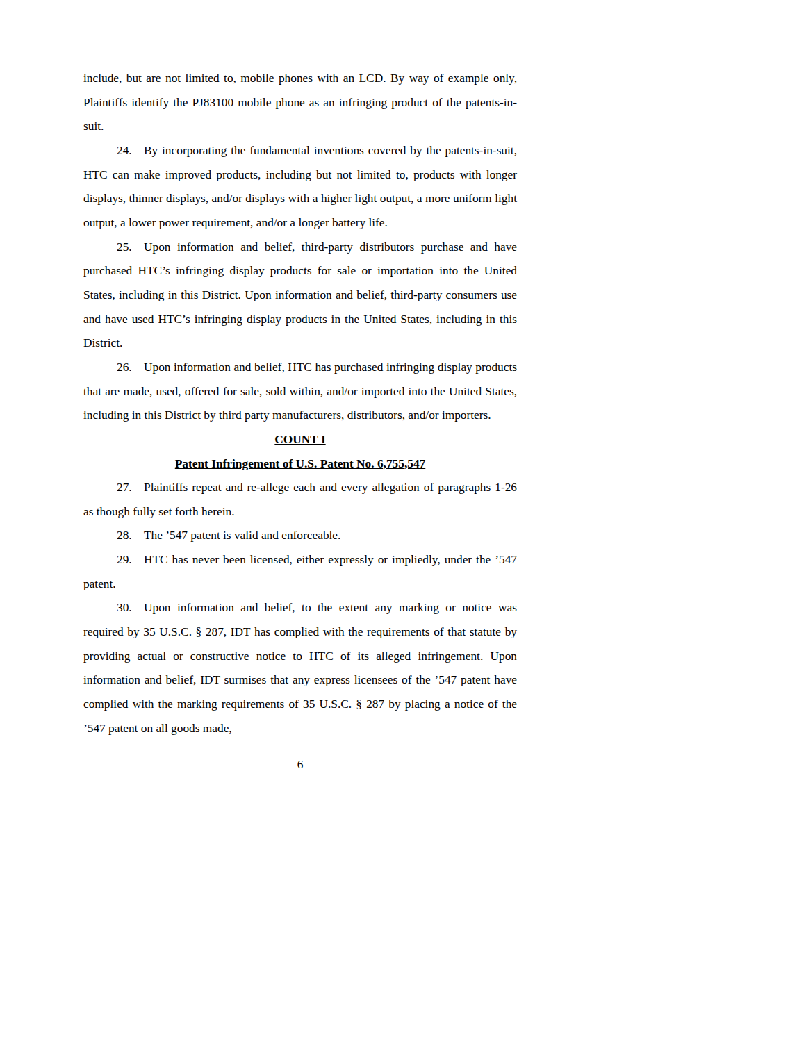include, but are not limited to, mobile phones with an LCD. By way of example only, Plaintiffs identify the PJ83100 mobile phone as an infringing product of the patents-in-suit.
24. By incorporating the fundamental inventions covered by the patents-in-suit, HTC can make improved products, including but not limited to, products with longer displays, thinner displays, and/or displays with a higher light output, a more uniform light output, a lower power requirement, and/or a longer battery life.
25. Upon information and belief, third-party distributors purchase and have purchased HTC’s infringing display products for sale or importation into the United States, including in this District. Upon information and belief, third-party consumers use and have used HTC’s infringing display products in the United States, including in this District.
26. Upon information and belief, HTC has purchased infringing display products that are made, used, offered for sale, sold within, and/or imported into the United States, including in this District by third party manufacturers, distributors, and/or importers.
COUNT I
Patent Infringement of U.S. Patent No. 6,755,547
27. Plaintiffs repeat and re-allege each and every allegation of paragraphs 1-26 as though fully set forth herein.
28. The ’547 patent is valid and enforceable.
29. HTC has never been licensed, either expressly or impliedly, under the ’547 patent.
30. Upon information and belief, to the extent any marking or notice was required by 35 U.S.C. § 287, IDT has complied with the requirements of that statute by providing actual or constructive notice to HTC of its alleged infringement. Upon information and belief, IDT surmises that any express licensees of the ’547 patent have complied with the marking requirements of 35 U.S.C. § 287 by placing a notice of the ’547 patent on all goods made,
6